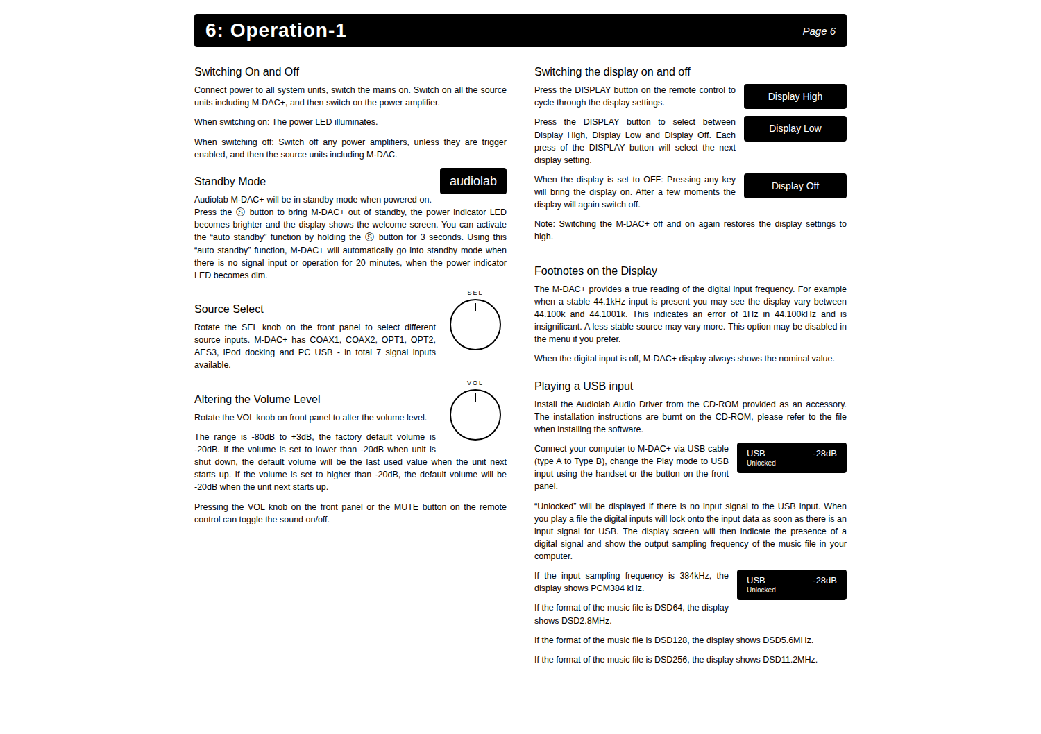6: Operation-1
Page 6
Switching On and Off
Connect power to all system units, switch the mains on. Switch on all the source units including M-DAC+, and then switch on the power amplifier.
When switching on: The power LED illuminates.
When switching off: Switch off any power amplifiers, unless they are trigger enabled, and then the source units including M-DAC.
audiolab
Standby Mode
Audiolab M-DAC+ will be in standby mode when powered on. Press the Ⓢ button to bring M-DAC+ out of standby, the power indicator LED becomes brighter and the display shows the welcome screen. You can activate the “auto standby” function by holding the Ⓢ button for 3 seconds. Using this “auto standby” function, M-DAC+ will automatically go into standby mode when there is no signal input or operation for 20 minutes, when the power indicator LED becomes dim.
SEL
Source Select
Rotate the SEL knob on the front panel to select different source inputs. M-DAC+ has COAX1, COAX2, OPT1, OPT2, AES3, iPod docking and PC USB - in total 7 signal inputs available.
VOL
Altering the Volume Level
Rotate the VOL knob on front panel to alter the volume level.
The range is -80dB to +3dB, the factory default volume is -20dB. If the volume is set to lower than -20dB when unit is shut down, the default volume will be the last used value when the unit next starts up. If the volume is set to higher than -20dB, the default volume will be -20dB when the unit next starts up.
Pressing the VOL knob on the front panel or the MUTE button on the remote control can toggle the sound on/off.
Switching the display on and off
Display High
Press the DISPLAY button on the remote control to cycle through the display settings.
Display Low
Press the DISPLAY button to select between Display High, Display Low and Display Off. Each press of the DISPLAY button will select the next display setting.
Display Off
When the display is set to OFF: Pressing any key will bring the display on. After a few moments the display will again switch off.
Note: Switching the M-DAC+ off and on again restores the display settings to high.
Footnotes on the Display
The M-DAC+ provides a true reading of the digital input frequency. For example when a stable 44.1kHz input is present you may see the display vary between 44.100k and 44.1001k. This indicates an error of 1Hz in 44.100kHz and is insignificant. A less stable source may vary more. This option may be disabled in the menu if you prefer.
When the digital input is off, M-DAC+ display always shows the nominal value.
Playing a USB input
Install the Audiolab Audio Driver from the CD-ROM provided as an accessory. The installation instructions are burnt on the CD-ROM, please refer to the file when installing the software.
USB-28dB
Unlocked
Connect your computer to M-DAC+ via USB cable (type A to Type B), change the Play mode to USB input using the handset or the button on the front panel.
“Unlocked” will be displayed if there is no input signal to the USB input. When you play a file the digital inputs will lock onto the input data as soon as there is an input signal for USB. The display screen will then indicate the presence of a digital signal and show the output sampling frequency of the music file in your computer.
USB-28dB
Unlocked
If the input sampling frequency is 384kHz, the display shows PCM384 kHz.
If the format of the music file is DSD64, the display shows DSD2.8MHz.
If the format of the music file is DSD128, the display shows DSD5.6MHz.
If the format of the music file is DSD256, the display shows DSD11.2MHz.